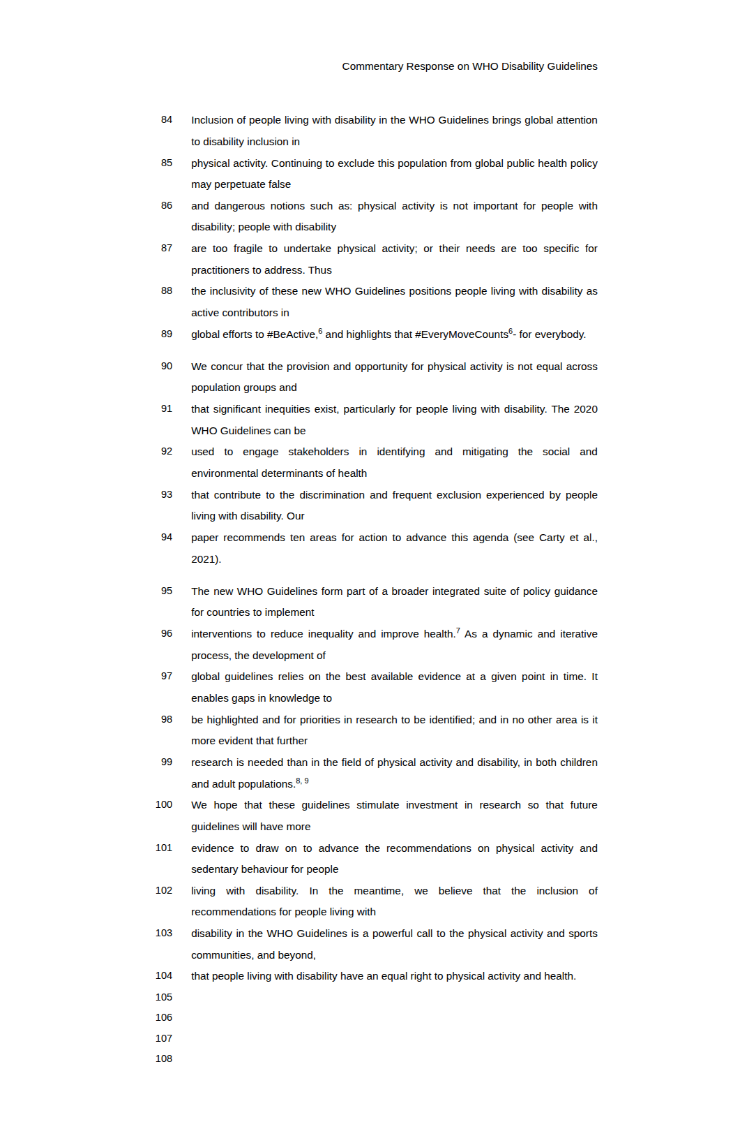Commentary Response on WHO Disability Guidelines
84 Inclusion of people living with disability in the WHO Guidelines brings global attention to disability inclusion in
85 physical activity. Continuing to exclude this population from global public health policy may perpetuate false
86 and dangerous notions such as: physical activity is not important for people with disability; people with disability
87 are too fragile to undertake physical activity; or their needs are too specific for practitioners to address. Thus
88 the inclusivity of these new WHO Guidelines positions people living with disability as active contributors in
89 global efforts to #BeActive,6 and highlights that #EveryMoveCounts6- for everybody.
90 We concur that the provision and opportunity for physical activity is not equal across population groups and
91 that significant inequities exist, particularly for people living with disability. The 2020 WHO Guidelines can be
92 used to engage stakeholders in identifying and mitigating the social and environmental determinants of health
93 that contribute to the discrimination and frequent exclusion experienced by people living with disability. Our
94 paper recommends ten areas for action to advance this agenda (see Carty et al., 2021).
95 The new WHO Guidelines form part of a broader integrated suite of policy guidance for countries to implement
96 interventions to reduce inequality and improve health.7 As a dynamic and iterative process, the development of
97 global guidelines relies on the best available evidence at a given point in time. It enables gaps in knowledge to
98 be highlighted and for priorities in research to be identified; and in no other area is it more evident that further
99 research is needed than in the field of physical activity and disability, in both children and adult populations.8, 9
100 We hope that these guidelines stimulate investment in research so that future guidelines will have more
101 evidence to draw on to advance the recommendations on physical activity and sedentary behaviour for people
102 living with disability. In the meantime, we believe that the inclusion of recommendations for people living with
103 disability in the WHO Guidelines is a powerful call to the physical activity and sports communities, and beyond,
104 that people living with disability have an equal right to physical activity and health.
105
106
107
108